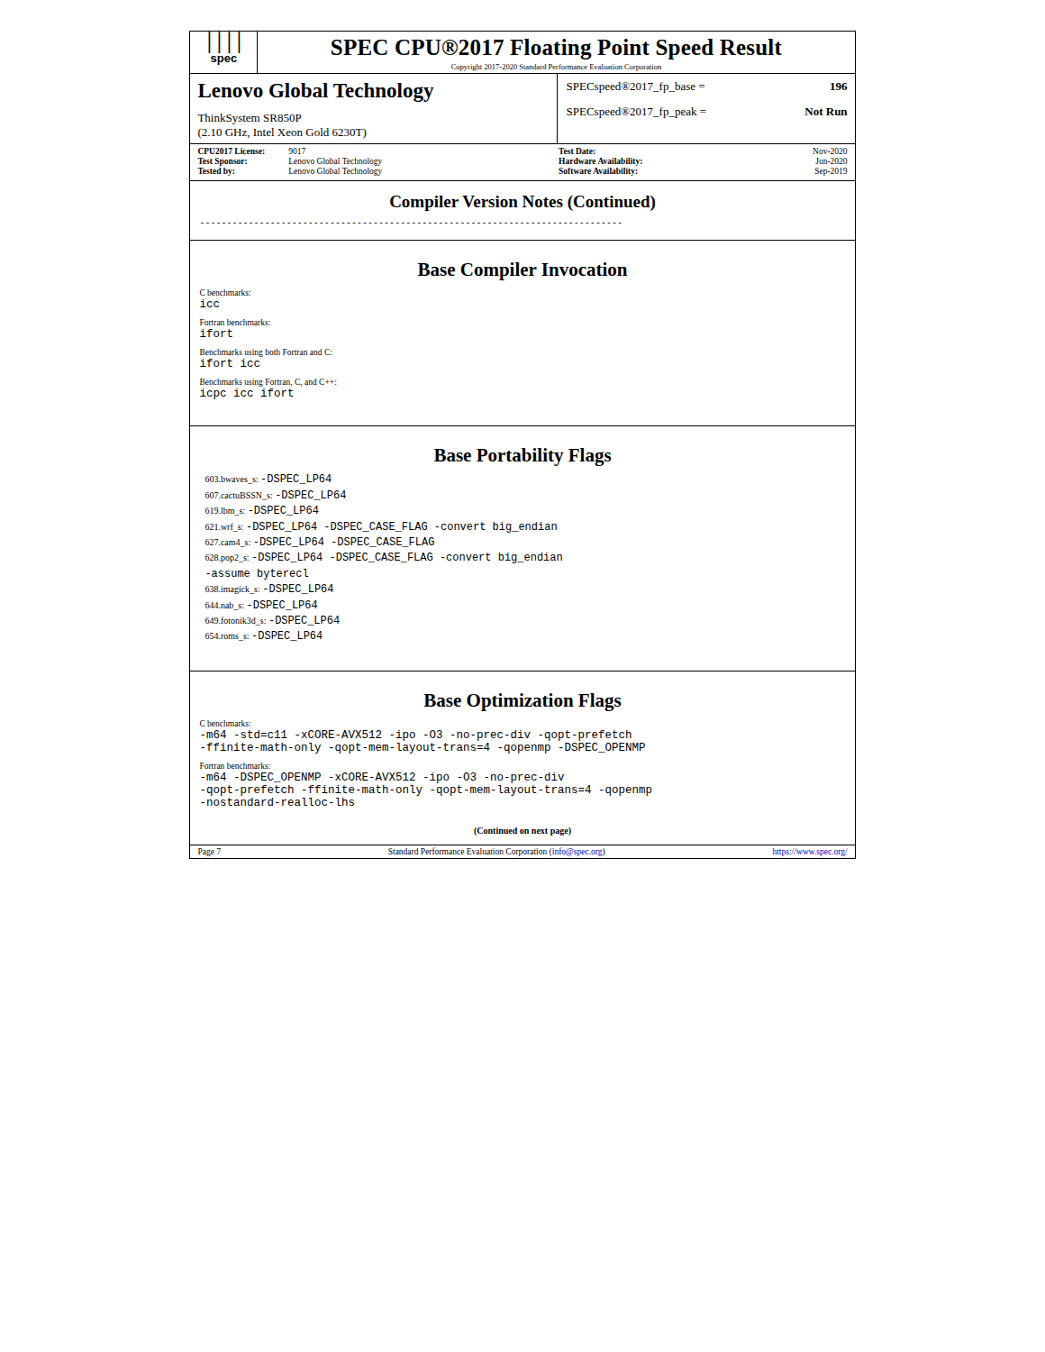││││
spec
SPEC CPU®2017 Floating Point Speed Result
Copyright 2017-2020 Standard Performance Evaluation Corporation
Lenovo Global Technology
ThinkSystem SR850P
(2.10 GHz, Intel Xeon Gold 6230T)
SPECspeed®2017_fp_base =196
SPECspeed®2017_fp_peak =Not Run
CPU2017 License: 9017
Test Sponsor: Lenovo Global Technology
Tested by: Lenovo Global Technology
Test Date: Nov-2020
Hardware Availability: Jun-2020
Software Availability: Sep-2019
Compiler Version Notes (Continued)
------------------------------------------------------------------------------
Base Compiler Invocation
C benchmarks:
icc
Fortran benchmarks:
ifort
Benchmarks using both Fortran and C:
ifort icc
Benchmarks using Fortran, C, and C++:
icpc icc ifort
Base Portability Flags
603.bwaves_s: -DSPEC_LP64
607.cactuBSSN_s: -DSPEC_LP64
619.lbm_s: -DSPEC_LP64
621.wrf_s: -DSPEC_LP64 -DSPEC_CASE_FLAG -convert big_endian
627.cam4_s: -DSPEC_LP64 -DSPEC_CASE_FLAG
628.pop2_s: -DSPEC_LP64 -DSPEC_CASE_FLAG -convert big_endian
-assume byterecl
638.imagick_s: -DSPEC_LP64
644.nab_s: -DSPEC_LP64
649.fotonik3d_s: -DSPEC_LP64
654.roms_s: -DSPEC_LP64
Base Optimization Flags
C benchmarks:
-m64 -std=c11 -xCORE-AVX512 -ipo -O3 -no-prec-div -qopt-prefetch -ffinite-math-only -qopt-mem-layout-trans=4 -qopenmp -DSPEC_OPENMP
Fortran benchmarks:
-m64 -DSPEC_OPENMP -xCORE-AVX512 -ipo -O3 -no-prec-div -qopt-prefetch -ffinite-math-only -qopt-mem-layout-trans=4 -qopenmp -nostandard-realloc-lhs
(Continued on next page)
Page 7
Standard Performance Evaluation Corporation (info@spec.org)
https://www.spec.org/